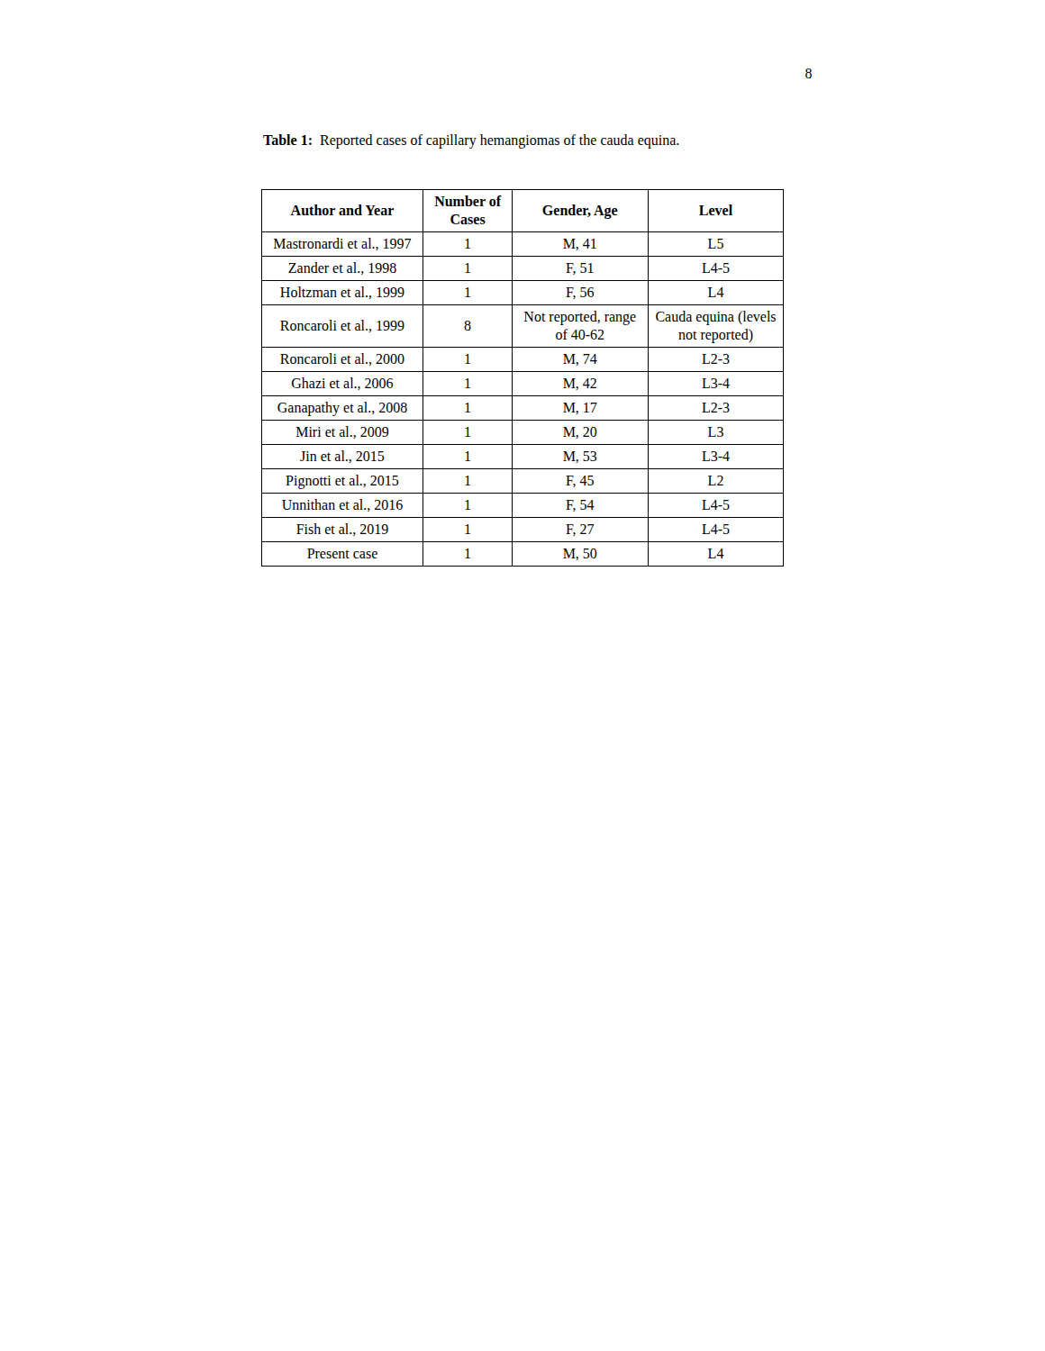8
Table 1: Reported cases of capillary hemangiomas of the cauda equina.
| Author and Year | Number of Cases | Gender, Age | Level |
| --- | --- | --- | --- |
| Mastronardi et al., 1997 | 1 | M, 41 | L5 |
| Zander et al., 1998 | 1 | F, 51 | L4-5 |
| Holtzman et al., 1999 | 1 | F, 56 | L4 |
| Roncaroli et al., 1999 | 8 | Not reported, range of 40-62 | Cauda equina (levels not reported) |
| Roncaroli et al., 2000 | 1 | M, 74 | L2-3 |
| Ghazi et al., 2006 | 1 | M, 42 | L3-4 |
| Ganapathy et al., 2008 | 1 | M, 17 | L2-3 |
| Miri et al., 2009 | 1 | M, 20 | L3 |
| Jin et al., 2015 | 1 | M, 53 | L3-4 |
| Pignotti et al., 2015 | 1 | F, 45 | L2 |
| Unnithan et al., 2016 | 1 | F, 54 | L4-5 |
| Fish et al., 2019 | 1 | F, 27 | L4-5 |
| Present case | 1 | M, 50 | L4 |